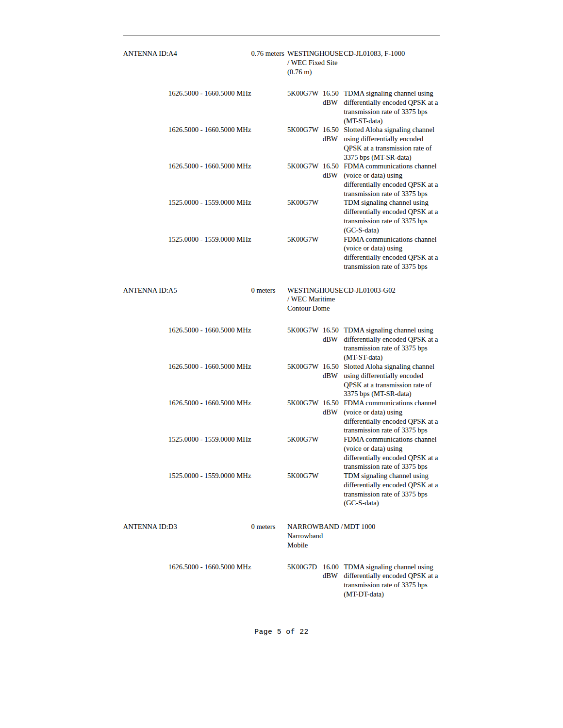| ANTENNA ID: | A4 | 0.76 meters | WESTINGHOUSE / WEC Fixed Site (0.76 m) | CD-JL01083, F-1000 |
| | 1626.5000 - 1660.5000 MHz | | 5K00G7W | 16.50 dBW | TDMA signaling channel using differentially encoded QPSK at a transmission rate of 3375 bps (MT-ST-data) |
| | 1626.5000 - 1660.5000 MHz | | 5K00G7W | 16.50 dBW | Slotted Aloha signaling channel using differentially encoded QPSK at a transmission rate of 3375 bps (MT-SR-data) |
| | 1626.5000 - 1660.5000 MHz | | 5K00G7W | 16.50 dBW | FDMA communications channel (voice or data) using differentially encoded QPSK at a transmission rate of 3375 bps |
| | 1525.0000 - 1559.0000 MHz | | 5K00G7W | | TDM signaling channel using differentially encoded QPSK at a transmission rate of 3375 bps (GC-S-data) |
| | 1525.0000 - 1559.0000 MHz | | 5K00G7W | | FDMA communications channel (voice or data) using differentially encoded QPSK at a transmission rate of 3375 bps |
| ANTENNA ID: | A5 | 0 meters | WESTINGHOUSE / WEC Maritime Contour Dome | CD-JL01003-G02 |
| | 1626.5000 - 1660.5000 MHz | | 5K00G7W | 16.50 dBW | TDMA signaling channel using differentially encoded QPSK at a transmission rate of 3375 bps (MT-ST-data) |
| | 1626.5000 - 1660.5000 MHz | | 5K00G7W | 16.50 dBW | Slotted Aloha signaling channel using differentially encoded QPSK at a transmission rate of 3375 bps (MT-SR-data) |
| | 1626.5000 - 1660.5000 MHz | | 5K00G7W | 16.50 dBW | FDMA communications channel (voice or data) using differentially encoded QPSK at a transmission rate of 3375 bps |
| | 1525.0000 - 1559.0000 MHz | | 5K00G7W | | FDMA communications channel (voice or data) using differentially encoded QPSK at a transmission rate of 3375 bps |
| | 1525.0000 - 1559.0000 MHz | | 5K00G7W | | TDM signaling channel using differentially encoded QPSK at a transmission rate of 3375 bps (GC-S-data) |
| ANTENNA ID: | D3 | 0 meters | NARROWBAND / Narrowband Mobile | MDT 1000 |
| | 1626.5000 - 1660.5000 MHz | | 5K00G7D | 16.00 dBW | TDMA signaling channel using differentially encoded QPSK at a transmission rate of 3375 bps (MT-DT-data) |
Page 5 of 22